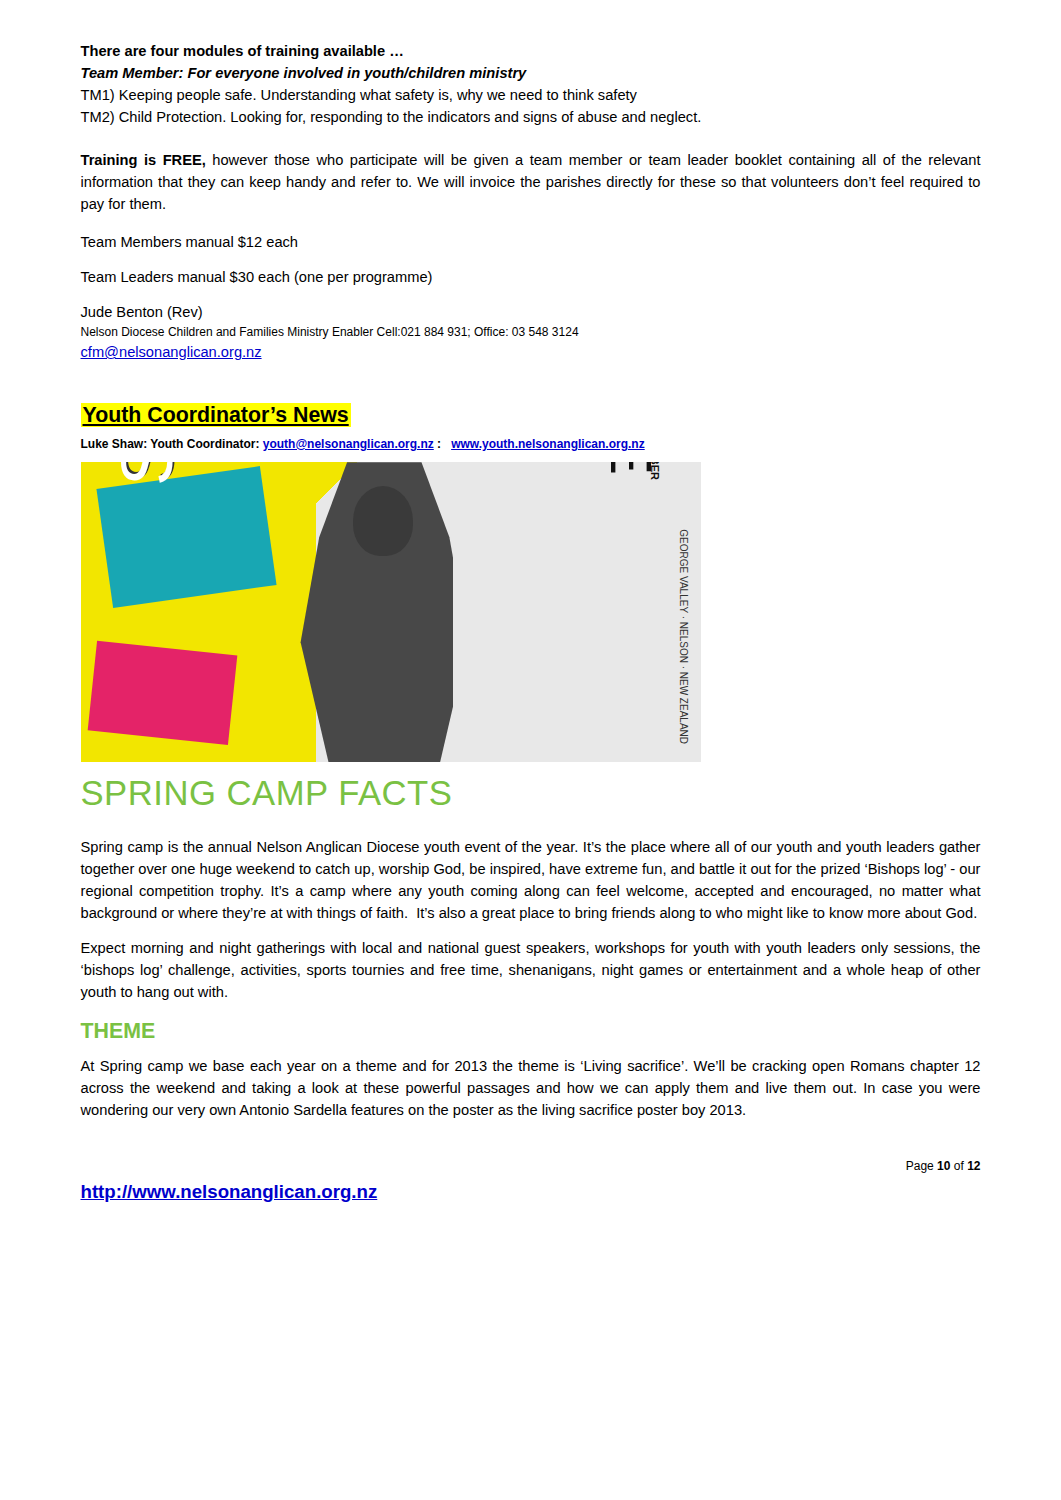There are four modules of training available …
Team Member: For everyone involved in youth/children ministry
TM1) Keeping people safe. Understanding what safety is, why we need to think safety
TM2) Child Protection. Looking for, responding to the indicators and signs of abuse and neglect.
Training is FREE, however those who participate will be given a team member or team leader booklet containing all of the relevant information that they can keep handy and refer to. We will invoice the parishes directly for these so that volunteers don’t feel required to pay for them.
Team Members manual $12 each
Team Leaders manual $30 each (one per programme)
Jude Benton (Rev)
Nelson Diocese Children and Families Ministry Enabler Cell:021 884 931; Office: 03 548 3124
cfm@nelsonanglican.org.nz
Youth Coordinator’s News
Luke Shaw: Youth Coordinator: youth@nelsonanglican.org.nz : www.youth.nelsonanglican.org.nz
SPRING
A LIVING SACRIFICE
LABOUR WEEKEND 25-28 OCTOBER
GEORGE VALLEY · NELSON · NEW ZEALAND
SPRING CAMP FACTS
Spring camp is the annual Nelson Anglican Diocese youth event of the year. It’s the place where all of our youth and youth leaders gather together over one huge weekend to catch up, worship God, be inspired, have extreme fun, and battle it out for the prized ‘Bishops log’ - our regional competition trophy. It’s a camp where any youth coming along can feel welcome, accepted and encouraged, no matter what background or where they’re at with things of faith. It’s also a great place to bring friends along to who might like to know more about God.
Expect morning and night gatherings with local and national guest speakers, workshops for youth with youth leaders only sessions, the ‘bishops log’ challenge, activities, sports tournies and free time, shenanigans, night games or entertainment and a whole heap of other youth to hang out with.
THEME
At Spring camp we base each year on a theme and for 2013 the theme is ‘Living sacrifice’. We’ll be cracking open Romans chapter 12 across the weekend and taking a look at these powerful passages and how we can apply them and live them out. In case you were wondering our very own Antonio Sardella features on the poster as the living sacrifice poster boy 2013.
Page 10 of 12
http://www.nelsonanglican.org.nz